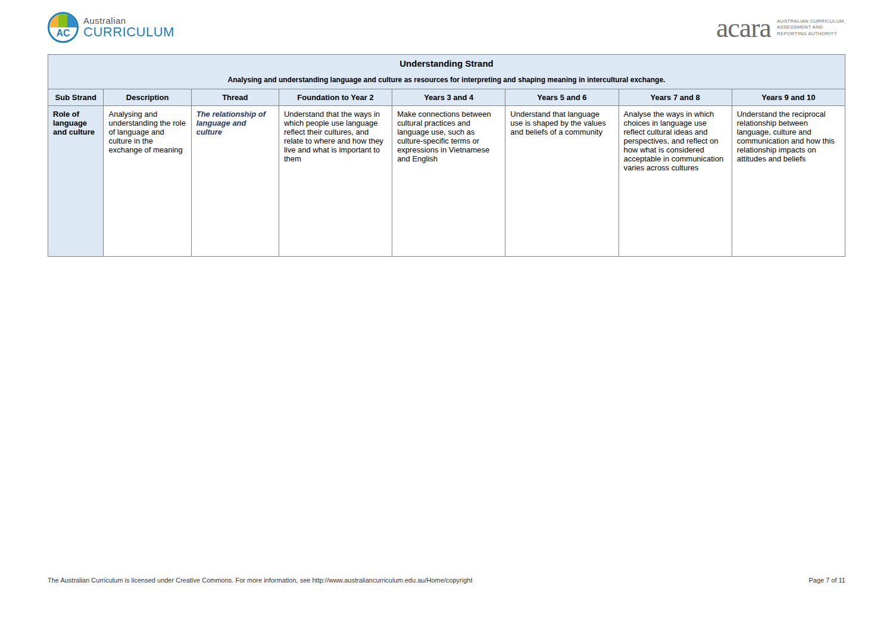AC
Australian
CURRICULUM
acara
Australian Curriculum,
Assessment and
Reporting Authority
| Understanding Strand |
| Analysing and understanding language and culture as resources for interpreting and shaping meaning in intercultural exchange. |
| Sub Strand | Description | Thread | Foundation to Year 2 | Years 3 and 4 | Years 5 and 6 | Years 7 and 8 | Years 9 and 10 |
| Role of language and culture | Analysing and understanding the role of language and culture in the exchange of meaning | The relationship of language and culture | Understand that the ways in which people use language reflect their cultures, and relate to where and how they live and what is important to them | Make connections between cultural practices and language use, such as culture-specific terms or expressions in Vietnamese and English | Understand that language use is shaped by the values and beliefs of a community | Analyse the ways in which choices in language use reflect cultural ideas and perspectives, and reflect on how what is considered acceptable in communication varies across cultures | Understand the reciprocal relationship between language, culture and communication and how this relationship impacts on attitudes and beliefs |
The Australian Curriculum is licensed under Creative Commons. For more information, see http://www.australiancurriculum.edu.au/Home/copyright
Page 7 of 11